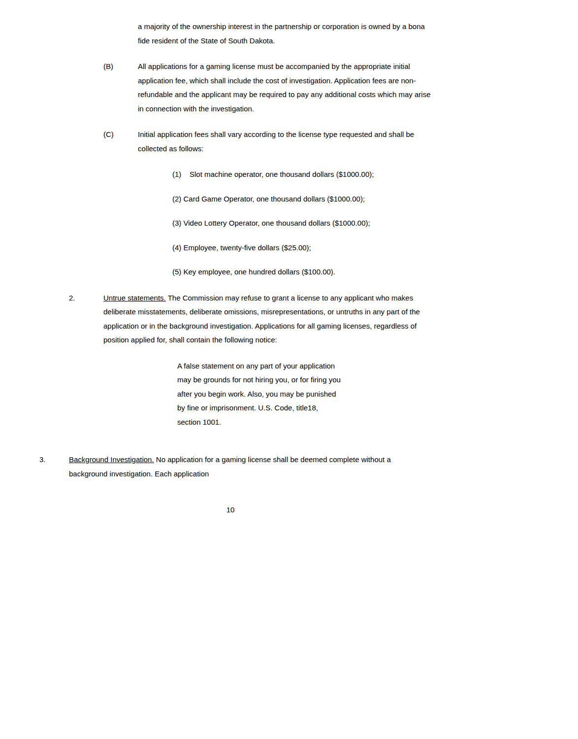a majority of the ownership interest in the partnership or corporation is owned by a bona fide resident of the State of South Dakota.
(B)
All applications for a gaming license must be accompanied by the appropriate initial application fee, which shall include the cost of investigation. Application fees are non-refundable and the applicant may be required to pay any additional costs which may arise in connection with the investigation.
(C)
Initial application fees shall vary according to the license type requested and shall be collected as follows:
(1) Slot machine operator, one thousand dollars ($1000.00);
(2) Card Game Operator, one thousand dollars ($1000.00);
(3) Video Lottery Operator, one thousand dollars ($1000.00);
(4) Employee, twenty-five dollars ($25.00);
(5) Key employee, one hundred dollars ($100.00).
2.
Untrue statements. The Commission may refuse to grant a license to any applicant who makes deliberate misstatements, deliberate omissions, misrepresentations, or untruths in any part of the application or in the background investigation. Applications for all gaming licenses, regardless of position applied for, shall contain the following notice:
A false statement on any part of your application may be grounds for not hiring you, or for firing you after you begin work. Also, you may be punished by fine or imprisonment. U.S. Code, title18, section 1001.
3.
Background Investigation. No application for a gaming license shall be deemed complete without a background investigation. Each application
10